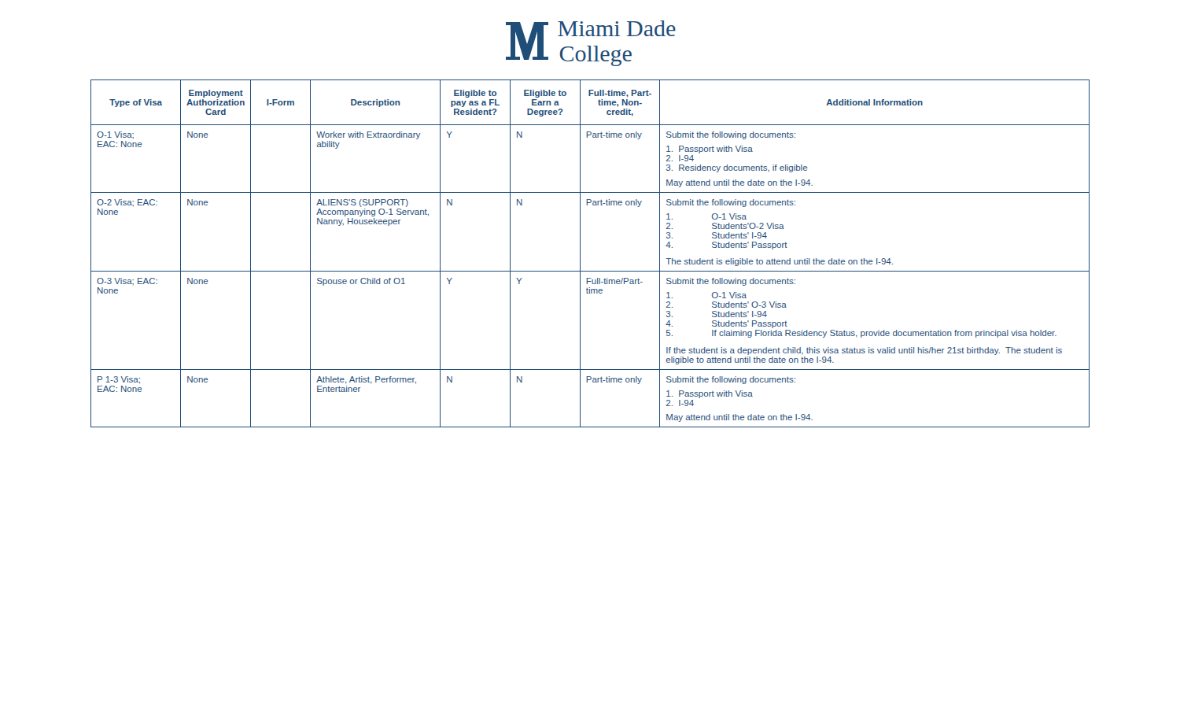Miami Dade College
| Type of Visa | Employment Authorization Card | I-Form | Description | Eligible to pay as a FL Resident? | Eligible to Earn a Degree? | Full-time, Part-time, Non-credit, | Additional Information |
| --- | --- | --- | --- | --- | --- | --- | --- |
| O-1 Visa; EAC: None | None | | Worker with Extraordinary ability | Y | N | Part-time only | Submit the following documents: 1. Passport with Visa 2. I-94 3. Residency documents, if eligible May attend until the date on the I-94. |
| O-2 Visa; EAC: None | None | | ALIENS'S (SUPPORT) Accompanying O-1 Servant, Nanny, Housekeeper | N | N | Part-time only | Submit the following documents: 1. O-1 Visa 2. Students'O-2 Visa 3. Students' I-94 4. Students' Passport The student is eligible to attend until the date on the I-94. |
| O-3 Visa; EAC: None | None | | Spouse or Child of O1 | Y | Y | Full-time/Part-time | Submit the following documents: 1. O-1 Visa 2. Students' O-3 Visa 3. Students' I-94 4. Students' Passport 5. If claiming Florida Residency Status, provide documentation from principal visa holder. If the student is a dependent child, this visa status is valid until his/her 21st birthday. The student is eligible to attend until the date on the I-94. |
| P 1-3 Visa; EAC: None | None | | Athlete, Artist, Performer, Entertainer | N | N | Part-time only | Submit the following documents: 1. Passport with Visa 2. I-94 May attend until the date on the I-94. |